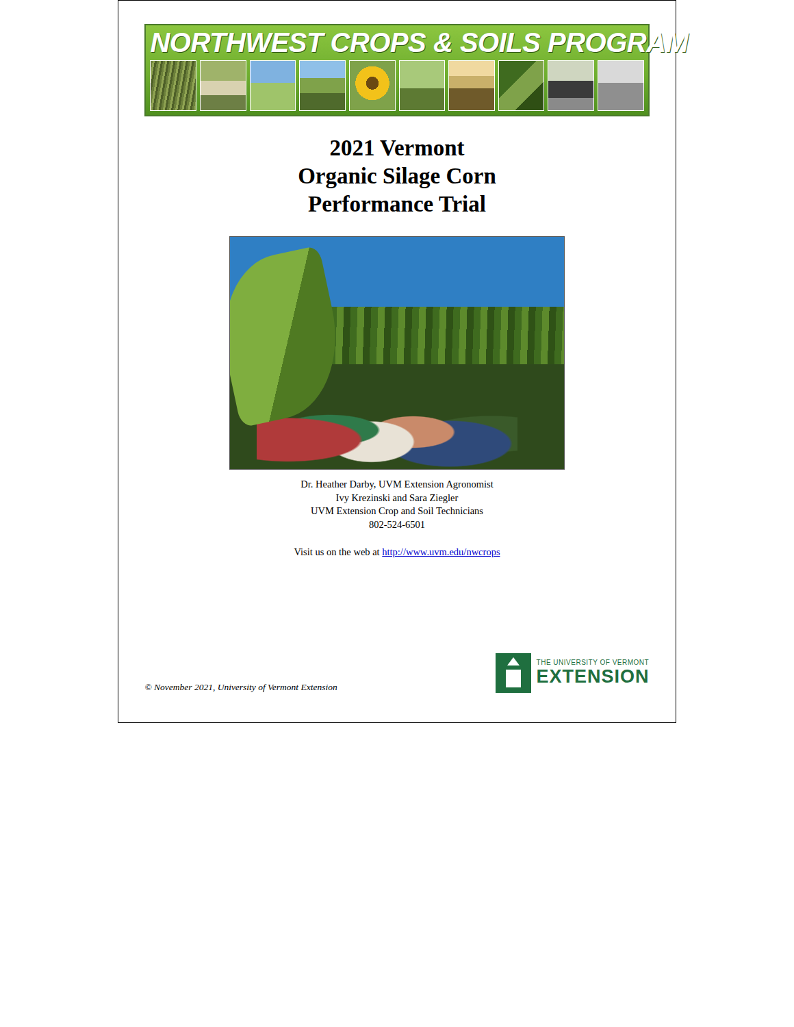NORTHWEST CROPS & SOILS PROGRAM
2021 Vermont
Organic Silage Corn
Performance Trial
Dr. Heather Darby, UVM Extension Agronomist
Ivy Krezinski and Sara Ziegler
UVM Extension Crop and Soil Technicians
802-524-6501
Visit us on the web at http://www.uvm.edu/nwcrops
© November 2021, University of Vermont Extension
THE UNIVERSITY OF VERMONT EXTENSION